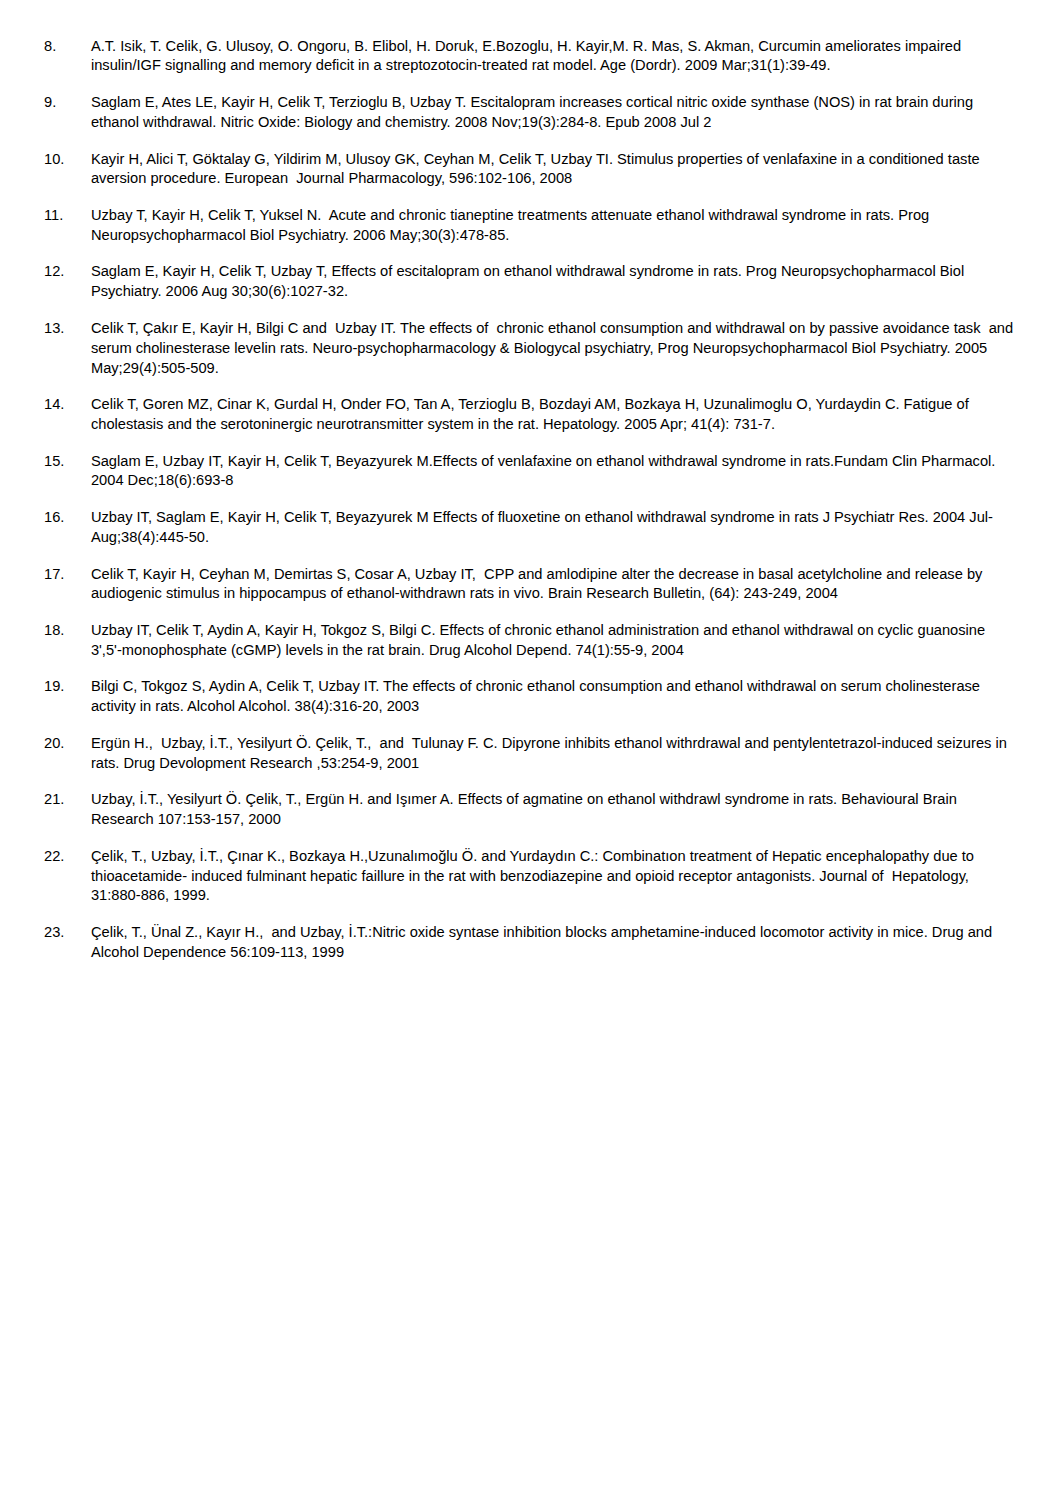8. A.T. Isik, T. Celik, G. Ulusoy, O. Ongoru, B. Elibol, H. Doruk, E.Bozoglu, H. Kayir,M. R. Mas, S. Akman, Curcumin ameliorates impaired insulin/IGF signalling and memory deficit in a streptozotocin-treated rat model. Age (Dordr). 2009 Mar;31(1):39-49.
9. Saglam E, Ates LE, Kayir H, Celik T, Terzioglu B, Uzbay T. Escitalopram increases cortical nitric oxide synthase (NOS) in rat brain during ethanol withdrawal. Nitric Oxide: Biology and chemistry. 2008 Nov;19(3):284-8. Epub 2008 Jul 2
10. Kayir H, Alici T, Göktalay G, Yildirim M, Ulusoy GK, Ceyhan M, Celik T, Uzbay TI. Stimulus properties of venlafaxine in a conditioned taste aversion procedure. European Journal Pharmacology, 596:102-106, 2008
11. Uzbay T, Kayir H, Celik T, Yuksel N. Acute and chronic tianeptine treatments attenuate ethanol withdrawal syndrome in rats. Prog Neuropsychopharmacol Biol Psychiatry. 2006 May;30(3):478-85.
12. Saglam E, Kayir H, Celik T, Uzbay T, Effects of escitalopram on ethanol withdrawal syndrome in rats. Prog Neuropsychopharmacol Biol Psychiatry. 2006 Aug 30;30(6):1027-32.
13. Celik T, Çakır E, Kayir H, Bilgi C and Uzbay IT. The effects of chronic ethanol consumption and withdrawal on by passive avoidance task and serum cholinesterase levelin rats. Neuro-psychopharmacology & Biologycal psychiatry, Prog Neuropsychopharmacol Biol Psychiatry. 2005 May;29(4):505-509.
14. Celik T, Goren MZ, Cinar K, Gurdal H, Onder FO, Tan A, Terzioglu B, Bozdayi AM, Bozkaya H, Uzunalimoglu O, Yurdaydin C. Fatigue of cholestasis and the serotoninergic neurotransmitter system in the rat. Hepatology. 2005 Apr; 41(4): 731-7.
15. Saglam E, Uzbay IT, Kayir H, Celik T, Beyazyurek M.Effects of venlafaxine on ethanol withdrawal syndrome in rats.Fundam Clin Pharmacol. 2004 Dec;18(6):693-8
16. Uzbay IT, Saglam E, Kayir H, Celik T, Beyazyurek M Effects of fluoxetine on ethanol withdrawal syndrome in rats J Psychiatr Res. 2004 Jul-Aug;38(4):445-50.
17. Celik T, Kayir H, Ceyhan M, Demirtas S, Cosar A, Uzbay IT, CPP and amlodipine alter the decrease in basal acetylcholine and release by audiogenic stimulus in hippocampus of ethanol-withdrawn rats in vivo. Brain Research Bulletin, (64): 243-249, 2004
18. Uzbay IT, Celik T, Aydin A, Kayir H, Tokgoz S, Bilgi C. Effects of chronic ethanol administration and ethanol withdrawal on cyclic guanosine 3',5'-monophosphate (cGMP) levels in the rat brain. Drug Alcohol Depend. 74(1):55-9, 2004
19. Bilgi C, Tokgoz S, Aydin A, Celik T, Uzbay IT. The effects of chronic ethanol consumption and ethanol withdrawal on serum cholinesterase activity in rats. Alcohol Alcohol. 38(4):316-20, 2003
20. Ergün H., Uzbay, İ.T., Yesilyurt Ö. Çelik, T., and Tulunay F. C. Dipyrone inhibits ethanol withrdrawal and pentylentetrazol-induced seizures in rats. Drug Devolopment Research ,53:254-9, 2001
21. Uzbay, İ.T., Yesilyurt Ö. Çelik, T., Ergün H. and Işımer A. Effects of agmatine on ethanol withdrawl syndrome in rats. Behavioural Brain Research 107:153-157, 2000
22. Çelik, T., Uzbay, İ.T., Çınar K., Bozkaya H.,Uzunalımoğlu Ö. and Yurdaydın C.: Combinatıon treatment of Hepatic encephalopathy due to thioacetamide- induced fulminant hepatic faillure in the rat with benzodiazepine and opioid receptor antagonists. Journal of Hepatology, 31:880-886, 1999.
23. Çelik, T., Ünal Z., Kayır H., and Uzbay, İ.T.:Nitric oxide syntase inhibition blocks amphetamine-induced locomotor activity in mice. Drug and Alcohol Dependence 56:109-113, 1999